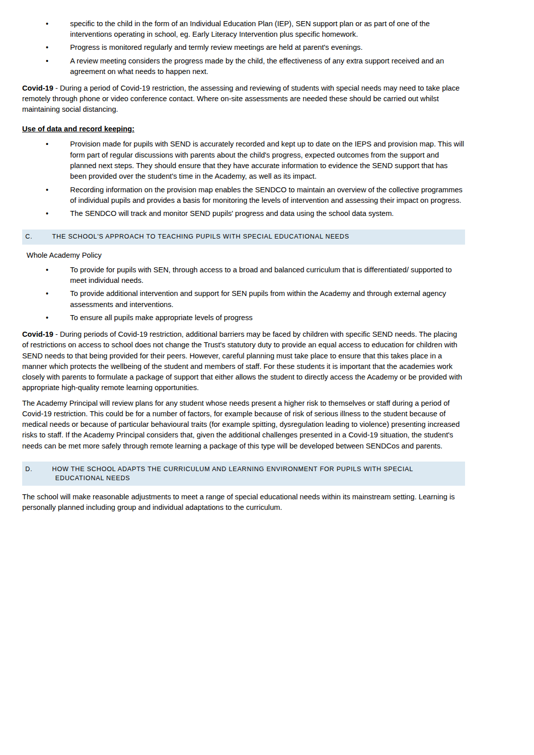specific to the child in the form of an Individual Education Plan (IEP), SEN support plan or as part of one of the interventions operating in school, eg. Early Literacy Intervention plus specific homework.
Progress is monitored regularly and termly review meetings are held at parent's evenings.
A review meeting considers the progress made by the child, the effectiveness of any extra support received and an agreement on what needs to happen next.
Covid-19 - During a period of Covid-19 restriction, the assessing and reviewing of students with special needs may need to take place remotely through phone or video conference contact. Where on-site assessments are needed these should be carried out whilst maintaining social distancing.
Use of data and record keeping:
Provision made for pupils with SEND is accurately recorded and kept up to date on the IEPS and provision map. This will form part of regular discussions with parents about the child's progress, expected outcomes from the support and planned next steps. They should ensure that they have accurate information to evidence the SEND support that has been provided over the student's time in the Academy, as well as its impact.
Recording information on the provision map enables the SENDCO to maintain an overview of the collective programmes of individual pupils and provides a basis for monitoring the levels of intervention and assessing their impact on progress.
The SENDCO will track and monitor SEND pupils' progress and data using the school data system.
C. THE SCHOOL'S APPROACH TO TEACHING PUPILS WITH SPECIAL EDUCATIONAL NEEDS
Whole Academy Policy
To provide for pupils with SEN, through access to a broad and balanced curriculum that is differentiated/ supported to meet individual needs.
To provide additional intervention and support for SEN pupils from within the Academy and through external agency assessments and interventions.
To ensure all pupils make appropriate levels of progress
Covid-19 - During periods of Covid-19 restriction, additional barriers may be faced by children with specific SEND needs. The placing of restrictions on access to school does not change the Trust's statutory duty to provide an equal access to education for children with SEND needs to that being provided for their peers. However, careful planning must take place to ensure that this takes place in a manner which protects the wellbeing of the student and members of staff. For these students it is important that the academies work closely with parents to formulate a package of support that either allows the student to directly access the Academy or be provided with appropriate high-quality remote learning opportunities.
The Academy Principal will review plans for any student whose needs present a higher risk to themselves or staff during a period of Covid-19 restriction. This could be for a number of factors, for example because of risk of serious illness to the student because of medical needs or because of particular behavioural traits (for example spitting, dysregulation leading to violence) presenting increased risks to staff. If the Academy Principal considers that, given the additional challenges presented in a Covid-19 situation, the student's needs can be met more safely through remote learning a package of this type will be developed between SENDCos and parents.
D. HOW THE SCHOOL ADAPTS THE CURRICULUM AND LEARNING ENVIRONMENT FOR PUPILS WITH SPECIALEDUCATIONAL NEEDS
The school will make reasonable adjustments to meet a range of special educational needs within its mainstream setting. Learning is personally planned including group and individual adaptations to the curriculum.